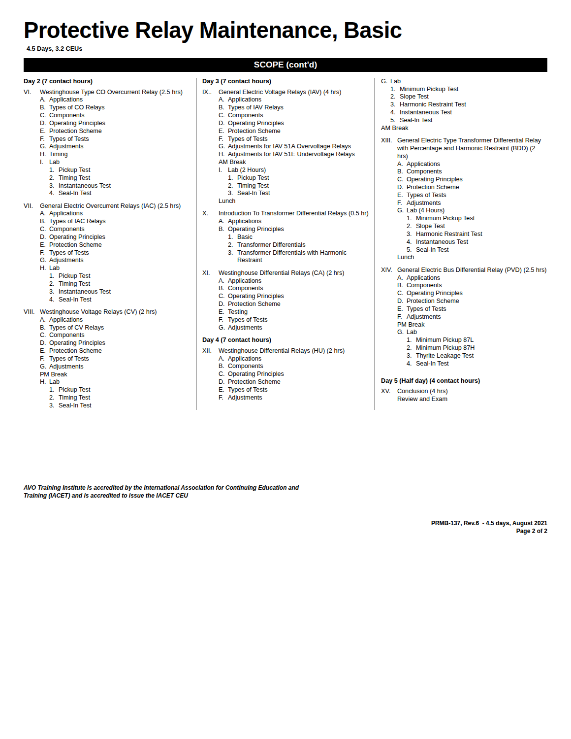Protective Relay Maintenance, Basic
4.5 Days, 3.2 CEUs
SCOPE (cont'd)
Day 2 (7 contact hours)
VI. Westinghouse Type CO Overcurrent Relay (2.5 hrs)
A. Applications
B. Types of CO Relays
C. Components
D. Operating Principles
E. Protection Scheme
F. Types of Tests
G. Adjustments
H. Timing
I. Lab
1. Pickup Test
2. Timing Test
3. Instantaneous Test
4. Seal-In Test
VII. General Electric Overcurrent Relays (IAC) (2.5 hrs)
A. Applications
B. Types of IAC Relays
C. Components
D. Operating Principles
E. Protection Scheme
F. Types of Tests
G. Adjustments
H. Lab
1. Pickup Test
2. Timing Test
3. Instantaneous Test
4. Seal-In Test
VIII. Westinghouse Voltage Relays (CV) (2 hrs)
A. Applications
B. Types of CV Relays
C. Components
D. Operating Principles
E. Protection Scheme
F. Types of Tests
G. Adjustments
PM Break
H. Lab
1. Pickup Test
2. Timing Test
3. Seal-In Test
Day 3 (7 contact hours)
IX.. General Electric Voltage Relays (IAV) (4 hrs)
A. Applications
B. Types of IAV Relays
C. Components
D. Operating Principles
E. Protection Scheme
F. Types of Tests
G. Adjustments for IAV 51A Overvoltage Relays
H. Adjustments for IAV 51E Undervoltage Relays
AM Break
I. Lab (2 Hours)
1. Pickup Test
2. Timing Test
3. Seal-In Test
Lunch
X. Introduction To Transformer Differential Relays (0.5 hr)
A. Applications
B. Operating Principles
1. Basic
2. Transformer Differentials
3. Transformer Differentials with Harmonic Restraint
XI. Westinghouse Differential Relays (CA) (2 hrs)
A. Applications
B. Components
C. Operating Principles
D. Protection Scheme
E. Testing
F. Types of Tests
G. Adjustments
Day 4 (7 contact hours)
XII. Westinghouse Differential Relays (HU) (2 hrs)
A. Applications
B. Components
C. Operating Principles
D. Protection Scheme
E. Types of Tests
F. Adjustments
G. Lab
1. Minimum Pickup Test
2. Slope Test
3. Harmonic Restraint Test
4. Instantaneous Test
5. Seal-In Test
AM Break
XIII. General Electric Type Transformer Differential Relay with Percentage and Harmonic Restraint (BDD) (2 hrs)
A. Applications
B. Components
C. Operating Principles
D. Protection Scheme
E. Types of Tests
F. Adjustments
G. Lab (4 Hours)
1. Minimum Pickup Test
2. Slope Test
3. Harmonic Restraint Test
4. Instantaneous Test
5. Seal-In Test
Lunch
XIV. General Electric Bus Differential Relay (PVD) (2.5 hrs)
A. Applications
B. Components
C. Operating Principles
D. Protection Scheme
E. Types of Tests
F. Adjustments
PM Break
G. Lab
1. Minimum Pickup 87L
2. Minimum Pickup 87H
3. Thyrite Leakage Test
4. Seal-In Test
Day 5 (Half day) (4 contact hours)
XV. Conclusion (4 hrs)
Review and Exam
AVO Training Institute is accredited by the International Association for Continuing Education and
Training (IACET) and is accredited to issue the IACET CEU
PRMB-137, Rev.6 - 4.5 days, August 2021
Page 2 of 2